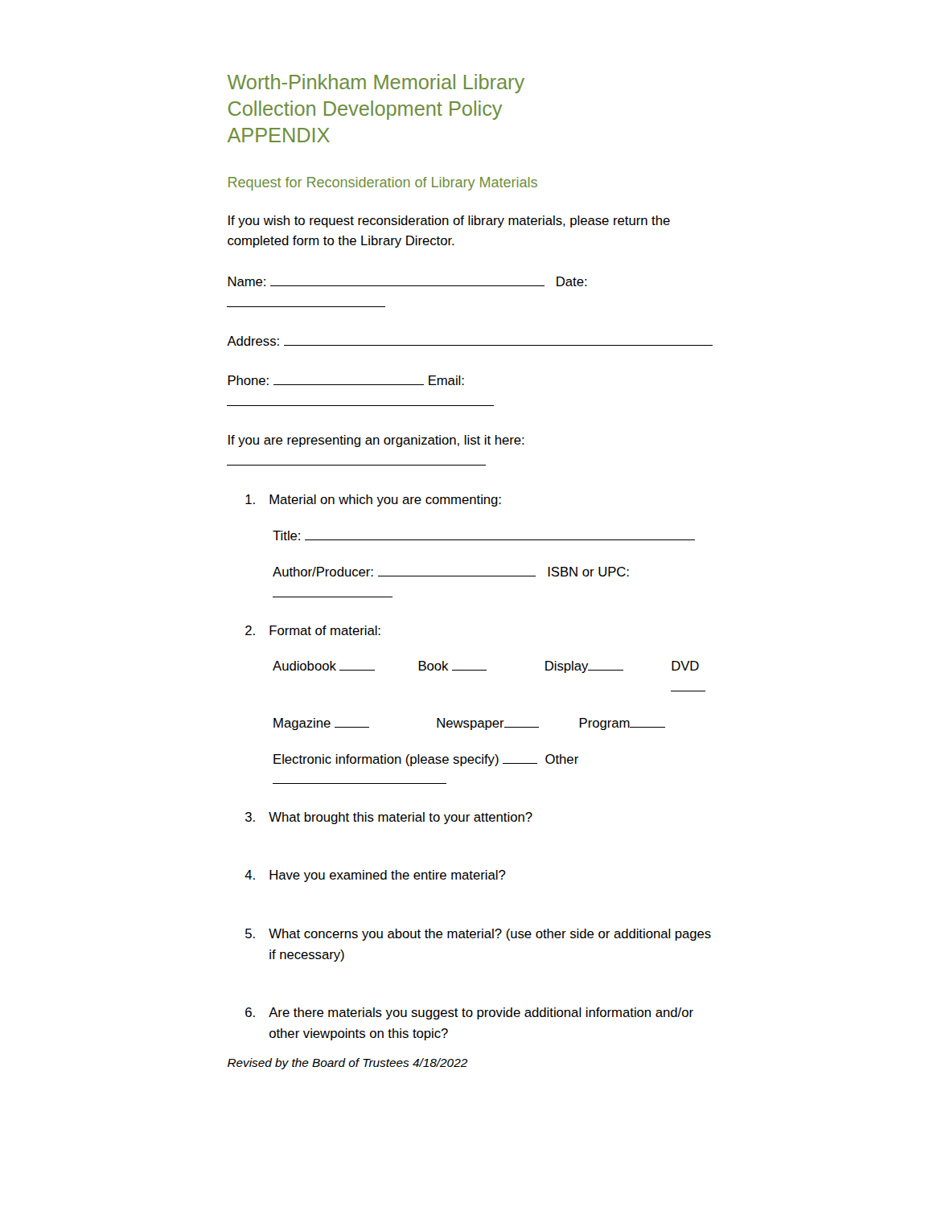Worth-Pinkham Memorial Library
Collection Development Policy
APPENDIX
Request for Reconsideration of Library Materials
If you wish to request reconsideration of library materials, please return the completed form to the Library Director.
Name: Date:
Address:
Phone: Email:
If you are representing an organization, list it here:
Material on which you are commenting:
Title:
Author/Producer: ISBN or UPC:
Format of material:
Audiobook Book Display DVD
Magazine Newspaper Program
Electronic information (please specify) Other
What brought this material to your attention?
Have you examined the entire material?
What concerns you about the material? (use other side or additional pages if necessary)
Are there materials you suggest to provide additional information and/or other viewpoints on this topic?
Revised by the Board of Trustees 4/18/2022